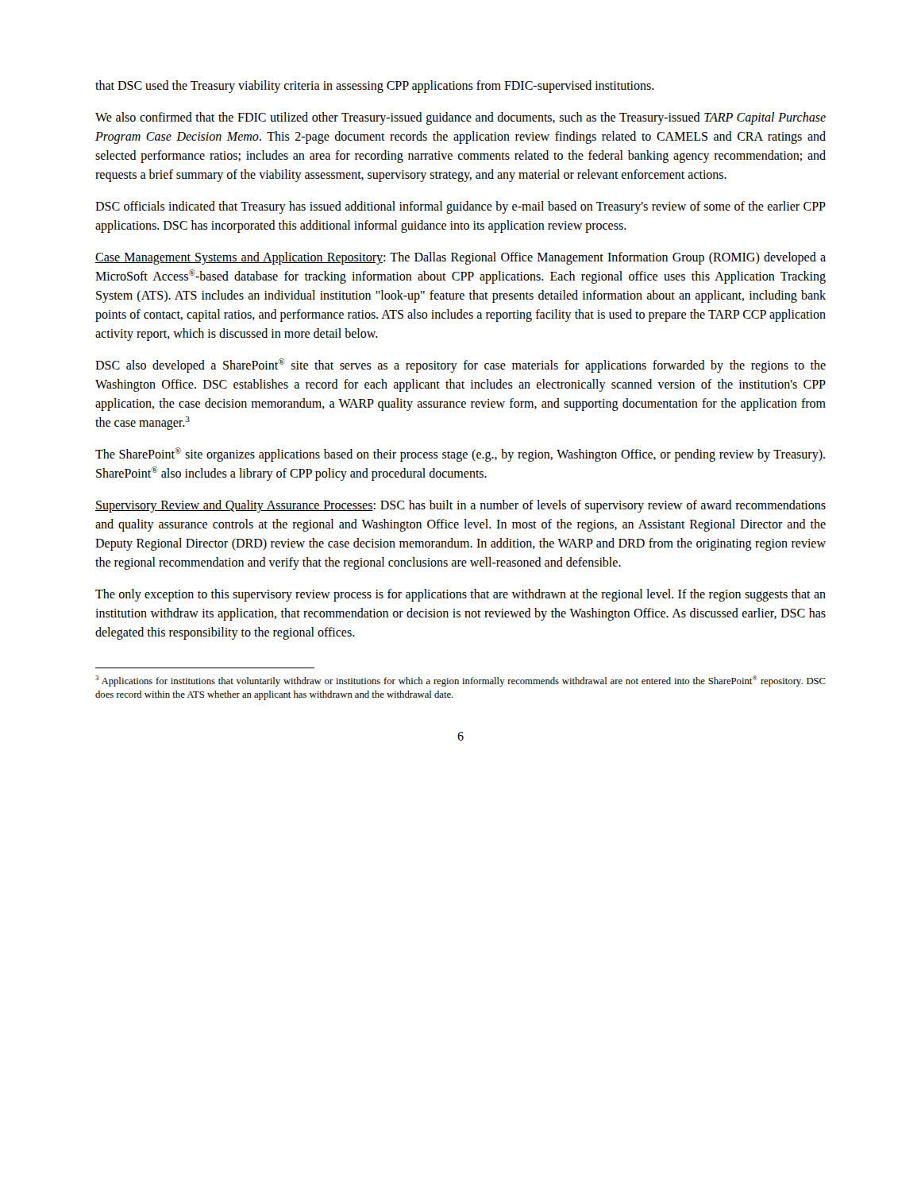that DSC used the Treasury viability criteria in assessing CPP applications from FDIC-supervised institutions.
We also confirmed that the FDIC utilized other Treasury-issued guidance and documents, such as the Treasury-issued TARP Capital Purchase Program Case Decision Memo. This 2-page document records the application review findings related to CAMELS and CRA ratings and selected performance ratios; includes an area for recording narrative comments related to the federal banking agency recommendation; and requests a brief summary of the viability assessment, supervisory strategy, and any material or relevant enforcement actions.
DSC officials indicated that Treasury has issued additional informal guidance by e-mail based on Treasury's review of some of the earlier CPP applications. DSC has incorporated this additional informal guidance into its application review process.
Case Management Systems and Application Repository: The Dallas Regional Office Management Information Group (ROMIG) developed a MicroSoft Access®-based database for tracking information about CPP applications. Each regional office uses this Application Tracking System (ATS). ATS includes an individual institution "look-up" feature that presents detailed information about an applicant, including bank points of contact, capital ratios, and performance ratios. ATS also includes a reporting facility that is used to prepare the TARP CCP application activity report, which is discussed in more detail below.
DSC also developed a SharePoint® site that serves as a repository for case materials for applications forwarded by the regions to the Washington Office. DSC establishes a record for each applicant that includes an electronically scanned version of the institution's CPP application, the case decision memorandum, a WARP quality assurance review form, and supporting documentation for the application from the case manager.3
The SharePoint® site organizes applications based on their process stage (e.g., by region, Washington Office, or pending review by Treasury). SharePoint® also includes a library of CPP policy and procedural documents.
Supervisory Review and Quality Assurance Processes: DSC has built in a number of levels of supervisory review of award recommendations and quality assurance controls at the regional and Washington Office level. In most of the regions, an Assistant Regional Director and the Deputy Regional Director (DRD) review the case decision memorandum. In addition, the WARP and DRD from the originating region review the regional recommendation and verify that the regional conclusions are well-reasoned and defensible.
The only exception to this supervisory review process is for applications that are withdrawn at the regional level. If the region suggests that an institution withdraw its application, that recommendation or decision is not reviewed by the Washington Office. As discussed earlier, DSC has delegated this responsibility to the regional offices.
3 Applications for institutions that voluntarily withdraw or institutions for which a region informally recommends withdrawal are not entered into the SharePoint® repository. DSC does record within the ATS whether an applicant has withdrawn and the withdrawal date.
6